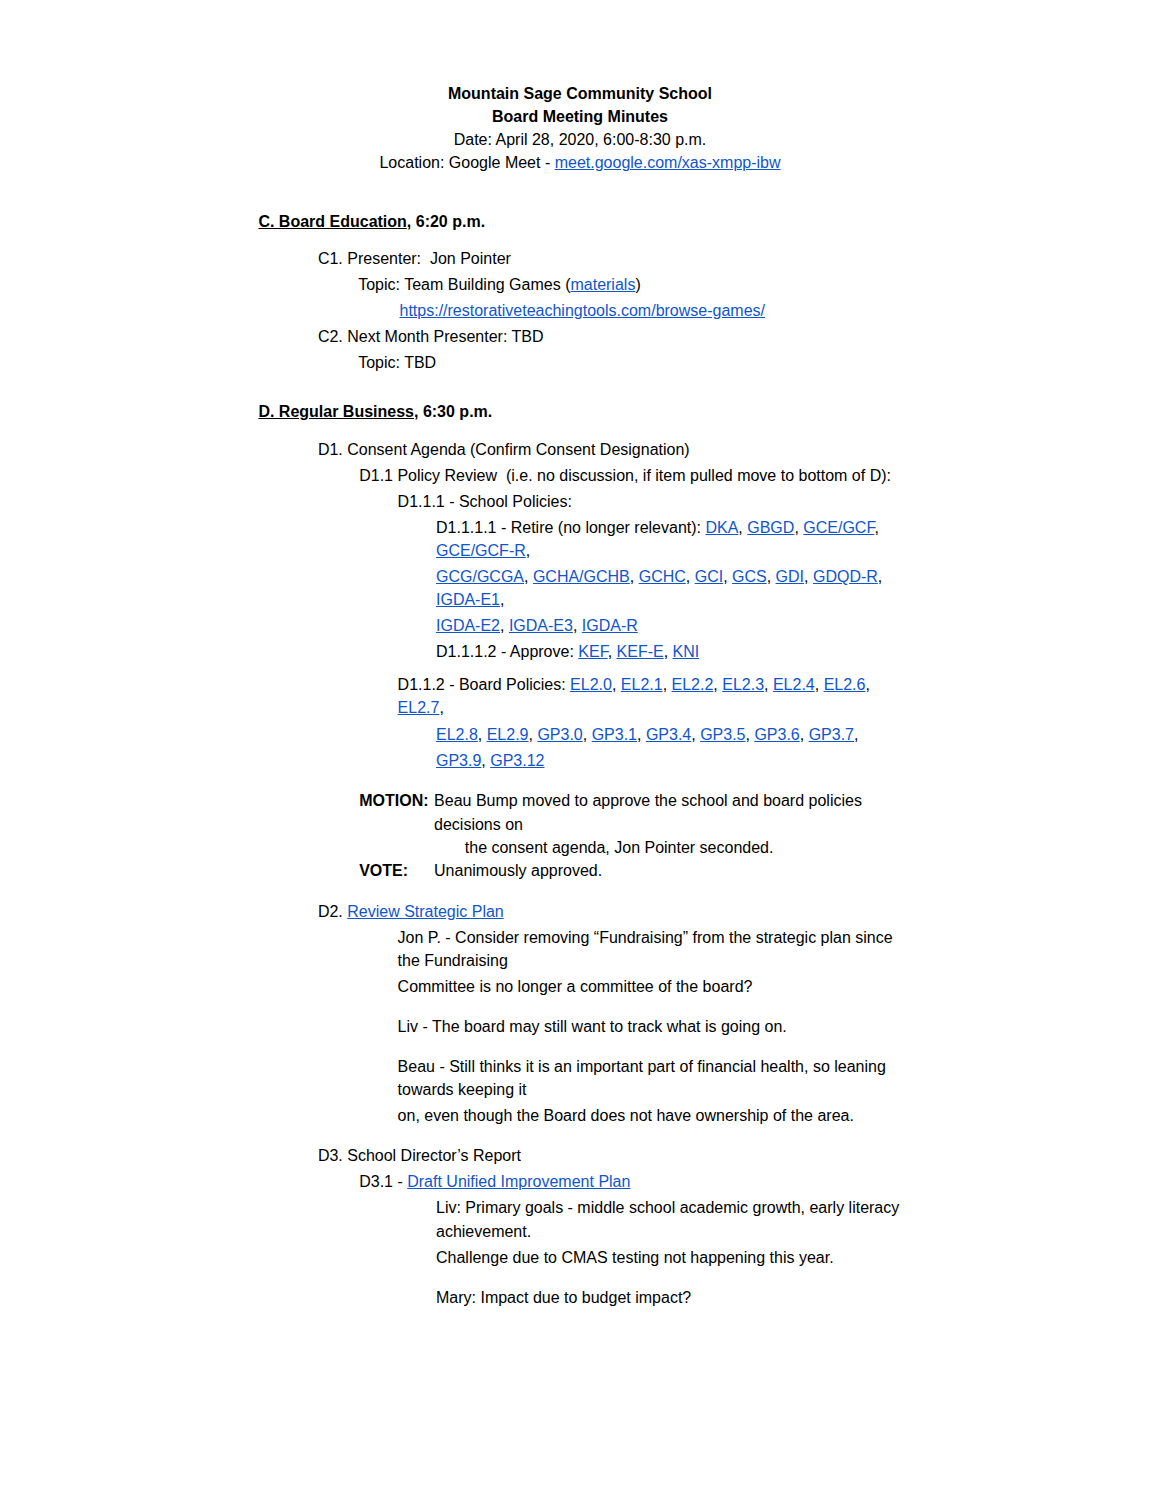Mountain Sage Community School
Board Meeting Minutes
Date: April 28, 2020, 6:00-8:30 p.m.
Location: Google Meet - meet.google.com/xas-xmpp-ibw
C. Board Education, 6:20 p.m.
C1. Presenter: Jon Pointer
Topic: Team Building Games (materials)
https://restorativeteachingtools.com/browse-games/
C2. Next Month Presenter: TBD
Topic: TBD
D. Regular Business, 6:30 p.m.
D1. Consent Agenda (Confirm Consent Designation)
D1.1 Policy Review (i.e. no discussion, if item pulled move to bottom of D):
D1.1.1 - School Policies:
D1.1.1.1 - Retire (no longer relevant): DKA, GBGD, GCE/GCF, GCE/GCF-R,
GCG/GCGA, GCHA/GCHB, GCHC, GCI, GCS, GDI, GDQD-R, IGDA-E1,
IGDA-E2, IGDA-E3, IGDA-R
D1.1.1.2 - Approve: KEF, KEF-E, KNI
D1.1.2 - Board Policies: EL2.0, EL2.1, EL2.2, EL2.3, EL2.4, EL2.6, EL2.7,
EL2.8, EL2.9, GP3.0, GP3.1, GP3.4, GP3.5, GP3.6, GP3.7,
GP3.9, GP3.12
MOTION:
Beau Bump moved to approve the school and board policies decisions on
the consent agenda, Jon Pointer seconded.
VOTE:
Unanimously approved.
D2. Review Strategic Plan
Jon P. - Consider removing “Fundraising” from the strategic plan since the Fundraising
Committee is no longer a committee of the board?
Liv - The board may still want to track what is going on.
Beau - Still thinks it is an important part of financial health, so leaning towards keeping it
on, even though the Board does not have ownership of the area.
D3. School Director’s Report
D3.1 - Draft Unified Improvement Plan
Liv: Primary goals - middle school academic growth, early literacy achievement.
Challenge due to CMAS testing not happening this year.
Mary: Impact due to budget impact?